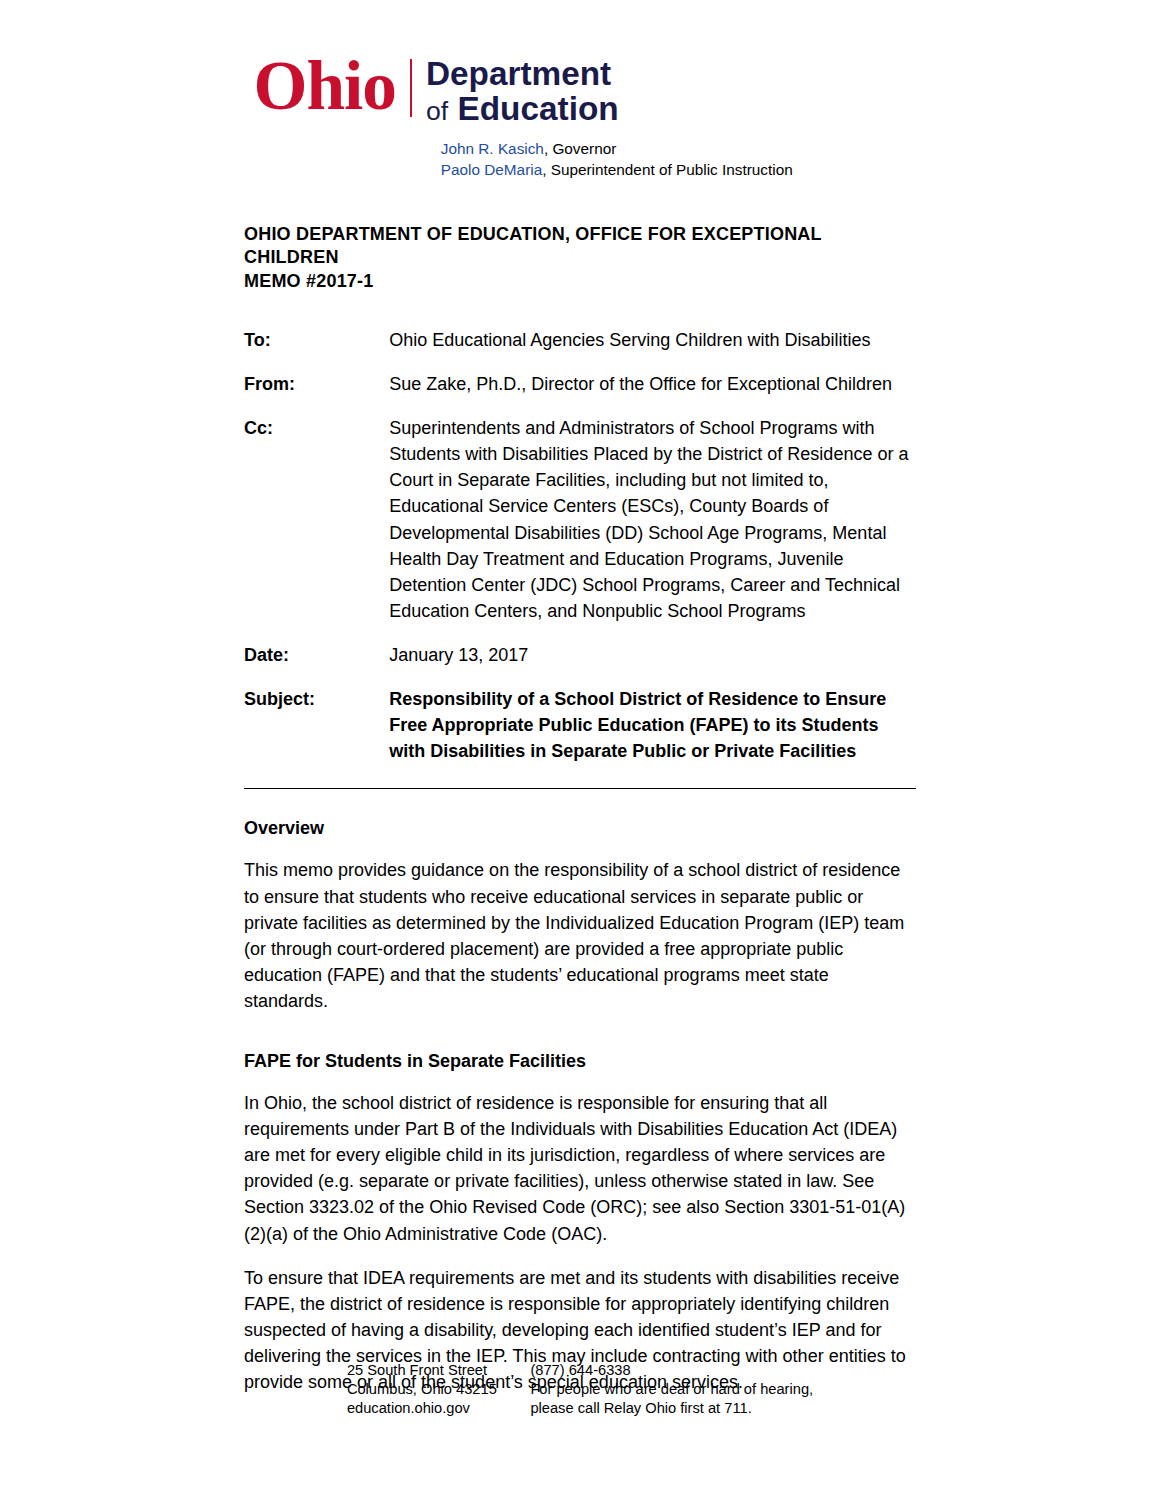Ohio
Department of Education
John R. Kasich, Governor
Paolo DeMaria, Superintendent of Public Instruction
OHIO DEPARTMENT OF EDUCATION, OFFICE FOR EXCEPTIONAL CHILDREN
MEMO #2017-1
| To: | Ohio Educational Agencies Serving Children with Disabilities |
| From: | Sue Zake, Ph.D., Director of the Office for Exceptional Children |
| Cc: | Superintendents and Administrators of School Programs with Students with Disabilities Placed by the District of Residence or a Court in Separate Facilities, including but not limited to, Educational Service Centers (ESCs), County Boards of Developmental Disabilities (DD) School Age Programs, Mental Health Day Treatment and Education Programs, Juvenile Detention Center (JDC) School Programs, Career and Technical Education Centers, and Nonpublic School Programs |
| Date: | January 13, 2017 |
| Subject: | Responsibility of a School District of Residence to Ensure Free Appropriate Public Education (FAPE) to its Students with Disabilities in Separate Public or Private Facilities |
Overview
This memo provides guidance on the responsibility of a school district of residence to ensure that students who receive educational services in separate public or private facilities as determined by the Individualized Education Program (IEP) team (or through court-ordered placement) are provided a free appropriate public education (FAPE) and that the students’ educational programs meet state standards.
FAPE for Students in Separate Facilities
In Ohio, the school district of residence is responsible for ensuring that all requirements under Part B of the Individuals with Disabilities Education Act (IDEA) are met for every eligible child in its jurisdiction, regardless of where services are provided (e.g. separate or private facilities), unless otherwise stated in law. See Section 3323.02 of the Ohio Revised Code (ORC); see also Section 3301-51-01(A)(2)(a) of the Ohio Administrative Code (OAC).
To ensure that IDEA requirements are met and its students with disabilities receive FAPE, the district of residence is responsible for appropriately identifying children suspected of having a disability, developing each identified student’s IEP and for delivering the services in the IEP. This may include contracting with other entities to provide some or all of the student’s special education services.
25 South Front Street
Columbus, Ohio 43215
education.ohio.gov
(877) 644-6338
For people who are deaf or hard of hearing,
please call Relay Ohio first at 711.